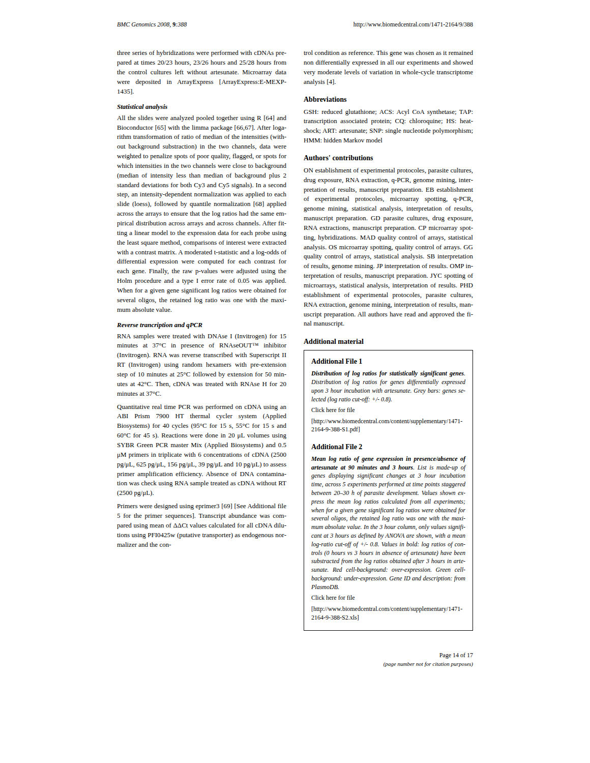BMC Genomics 2008, 9:388
http://www.biomedcentral.com/1471-2164/9/388
three series of hybridizations were performed with cDNAs prepared at times 20/23 hours, 23/26 hours and 25/28 hours from the control cultures left without artesunate. Microarray data were deposited in ArrayExpress [ArrayExpress:E-MEXP-1435].
Statistical analysis
All the slides were analyzed pooled together using R [64] and Bioconductor [65] with the limma package [66,67]. After logarithm transformation of ratio of median of the intensities (without background substraction) in the two channels, data were weighted to penalize spots of poor quality, flagged, or spots for which intensities in the two channels were close to background (median of intensity less than median of background plus 2 standard deviations for both Cy3 and Cy5 signals). In a second step, an intensity-dependent normalization was applied to each slide (loess), followed by quantile normalization [68] applied across the arrays to ensure that the log ratios had the same empirical distribution across arrays and across channels. After fitting a linear model to the expression data for each probe using the least square method, comparisons of interest were extracted with a contrast matrix. A moderated t-statistic and a log-odds of differential expression were computed for each contrast for each gene. Finally, the raw p-values were adjusted using the Holm procedure and a type I error rate of 0.05 was applied. When for a given gene significant log ratios were obtained for several oligos, the retained log ratio was one with the maximum absolute value.
Reverse trancription and qPCR
RNA samples were treated with DNAse I (Invitrogen) for 15 minutes at 37°C in presence of RNAseOUT™ inhibitor (Invitrogen). RNA was reverse transcribed with Superscript II RT (Invitrogen) using random hexamers with pre-extension step of 10 minutes at 25°C followed by extension for 50 minutes at 42°C. Then, cDNA was treated with RNAse H for 20 minutes at 37°C.
Quantitative real time PCR was performed on cDNA using an ABI Prism 7900 HT thermal cycler system (Applied Biosystems) for 40 cycles (95°C for 15 s, 55°C for 15 s and 60°C for 45 s). Reactions were done in 20 μL volumes using SYBR Green PCR master Mix (Applied Biosystems) and 0.5 μM primers in triplicate with 6 concentrations of cDNA (2500 pg/μL, 625 pg/μL, 156 pg/μL, 39 pg/μL and 10 pg/μL) to assess primer amplification efficiency. Absence of DNA contamination was check using RNA sample treated as cDNA without RT (2500 pg/μL).
Primers were designed using eprimer3 [69] [See Additional file 5 for the primer sequences]. Transcript abundance was compared using mean of ΔΔCt values calculated for all cDNA dilutions using PFI0425w (putative transporter) as endogenous normalizer and the con-
trol condition as reference. This gene was chosen as it remained non differentially expressed in all our experiments and showed very moderate levels of variation in whole-cycle transcriptome analysis [4].
Abbreviations
GSH: reduced glutathione; ACS: Acyl CoA synthetase; TAP: transcription associated protein; CQ: chloroquine; HS: heat-shock; ART: artesunate; SNP: single nucleotide polymorphism; HMM: hidden Markov model
Authors' contributions
ON establishment of experimental protocoles, parasite cultures, drug exposure, RNA extraction, q-PCR, genome mining, interpretation of results, manuscript preparation. EB establishment of experimental protocoles, microarray spotting, q-PCR, genome mining, statistical analysis, interpretation of results, manuscript preparation. GD parasite cultures, drug exposure, RNA extractions, manuscript preparation. CP microarray spotting, hybridizations. MAD quality control of arrays, statistical analysis. OS microarray spotting, quality control of arrays. GG quality control of arrays, statistical analysis. SB interpretation of results, genome mining. JP interpretation of results. OMP interpretation of results, manuscript preparation. JYC spotting of microarrays, statistical analysis, interpretation of results. PHD establishment of experimental protocoles, parasite cultures, RNA extraction, genome mining, interpretation of results, manuscript preparation. All authors have read and approved the final manuscript.
Additional material
Additional File 1
Distribution of log ratios for statistically significant genes. Distribution of log ratios for genes differentially expressed upon 3 hour incubation with artesunate. Grey bars: genes selected (log ratio cut-off: +/- 0.8).
Click here for file
[http://www.biomedcentral.com/content/supplementary/1471-2164-9-388-S1.pdf]
Additional File 2
Mean log ratio of gene expression in presence/absence of artesunate at 90 minutes and 3 hours. List is made-up of genes displaying significant changes at 3 hour incubation time, across 5 experiments performed at time points staggered between 20–30 h of parasite development. Values shown express the mean log ratios calculated from all experiments; when for a given gene significant log ratios were obtained for several oligos, the retained log ratio was one with the maximum absolute value. In the 3 hour column, only values significant at 3 hours as defined by ANOVA are shown, with a mean log-ratio cut-off of +/- 0.8. Values in bold: log ratios of controls (0 hours vs 3 hours in absence of artesunate) have been substracted from the log ratios obtained after 3 hours in artesunate. Red cell-background: over-expression. Green cell-background: under-expression. Gene ID and description: from PlasmoDB.
Click here for file
[http://www.biomedcentral.com/content/supplementary/1471-2164-9-388-S2.xls]
Page 14 of 17
(page number not for citation purposes)